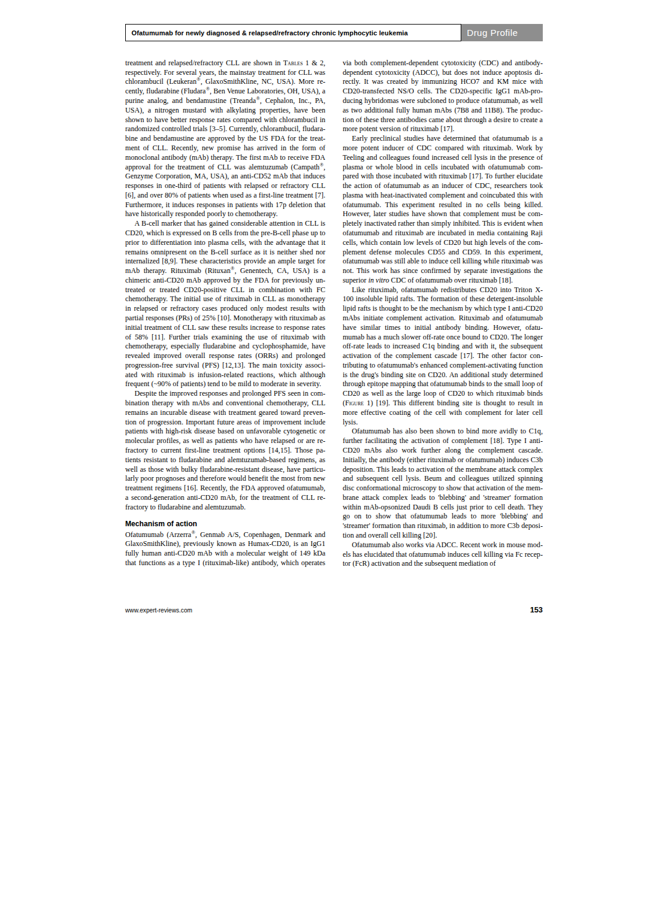Ofatumumab for newly diagnosed & relapsed/refractory chronic lymphocytic leukemia
Drug Profile
treatment and relapsed/refractory CLL are shown in Tables 1 & 2, respectively. For several years, the mainstay treatment for CLL was chlorambucil (Leukeran®, GlaxoSmithKline, NC, USA). More recently, fludarabine (Fludara®, Ben Venue Laboratories, OH, USA), a purine analog, and bendamustine (Treanda®, Cephalon, Inc., PA, USA), a nitrogen mustard with alkylating properties, have been shown to have better response rates compared with chlorambucil in randomized controlled trials [3–5]. Currently, chlorambucil, fludarabine and bendamustine are approved by the US FDA for the treatment of CLL. Recently, new promise has arrived in the form of monoclonal antibody (mAb) therapy. The first mAb to receive FDA approval for the treatment of CLL was alemtuzumab (Campath®, Genzyme Corporation, MA, USA), an anti-CD52 mAb that induces responses in one-third of patients with relapsed or refractory CLL [6], and over 80% of patients when used as a first-line treatment [7]. Furthermore, it induces responses in patients with 17p deletion that have historically responded poorly to chemotherapy.
A B-cell marker that has gained considerable attention in CLL is CD20, which is expressed on B cells from the pre-B-cell phase up to prior to differentiation into plasma cells, with the advantage that it remains omnipresent on the B-cell surface as it is neither shed nor internalized [8,9]. These characteristics provide an ample target for mAb therapy. Rituximab (Rituxan®, Genentech, CA, USA) is a chimeric anti-CD20 mAb approved by the FDA for previously untreated or treated CD20-positive CLL in combination with FC chemotherapy. The initial use of rituximab in CLL as monotherapy in relapsed or refractory cases produced only modest results with partial responses (PRs) of 25% [10]. Monotherapy with rituximab as initial treatment of CLL saw these results increase to response rates of 58% [11]. Further trials examining the use of rituximab with chemotherapy, especially fludarabine and cyclophosphamide, have revealed improved overall response rates (ORRs) and prolonged progression-free survival (PFS) [12,13]. The main toxicity associated with rituximab is infusion-related reactions, which although frequent (~90% of patients) tend to be mild to moderate in severity.
Despite the improved responses and prolonged PFS seen in combination therapy with mAbs and conventional chemotherapy, CLL remains an incurable disease with treatment geared toward prevention of progression. Important future areas of improvement include patients with high-risk disease based on unfavorable cytogenetic or molecular profiles, as well as patients who have relapsed or are refractory to current first-line treatment options [14,15]. Those patients resistant to fludarabine and alemtuzumab-based regimens, as well as those with bulky fludarabine-resistant disease, have particularly poor prognoses and therefore would benefit the most from new treatment regimens [16]. Recently, the FDA approved ofatumumab, a second-generation anti-CD20 mAb, for the treatment of CLL refractory to fludarabine and alemtuzumab.
Mechanism of action
Ofatumumab (Arzerra®, Genmab A/S, Copenhagen, Denmark and GlaxoSmithKline), previously known as Humax-CD20, is an IgG1 fully human anti-CD20 mAb with a molecular weight of 149 kDa that functions as a type I (rituximab-like) antibody, which operates via both complement-dependent cytotoxicity (CDC) and antibody-dependent cytotoxicity (ADCC), but does not induce apoptosis directly. It was created by immunizing HCO7 and KM mice with CD20-transfected NS/O cells. The CD20-specific IgG1 mAb-producing hybridomas were subcloned to produce ofatumumab, as well as two additional fully human mAbs (7B8 and 11B8). The production of these three antibodies came about through a desire to create a more potent version of rituximab [17].
Early preclinical studies have determined that ofatumumab is a more potent inducer of CDC compared with rituximab. Work by Teeling and colleagues found increased cell lysis in the presence of plasma or whole blood in cells incubated with ofatumumab compared with those incubated with rituximab [17]. To further elucidate the action of ofatumumab as an inducer of CDC, researchers took plasma with heat-inactivated complement and coincubated this with ofatumumab. This experiment resulted in no cells being killed. However, later studies have shown that complement must be completely inactivated rather than simply inhibited. This is evident when ofatumumab and rituximab are incubated in media containing Raji cells, which contain low levels of CD20 but high levels of the complement defense molecules CD55 and CD59. In this experiment, ofatumumab was still able to induce cell killing while rituximab was not. This work has since confirmed by separate investigations the superior in vitro CDC of ofatumumab over rituximab [18].
Like rituximab, ofatumumab redistributes CD20 into Triton X-100 insoluble lipid rafts. The formation of these detergent-insoluble lipid rafts is thought to be the mechanism by which type I anti-CD20 mAbs initiate complement activation. Rituximab and ofatumumab have similar times to initial antibody binding. However, ofatumumab has a much slower off-rate once bound to CD20. The longer off-rate leads to increased C1q binding and with it, the subsequent activation of the complement cascade [17]. The other factor contributing to ofatumumab's enhanced complement-activating function is the drug's binding site on CD20. An additional study determined through epitope mapping that ofatumumab binds to the small loop of CD20 as well as the large loop of CD20 to which rituximab binds (Figure 1) [19]. This different binding site is thought to result in more effective coating of the cell with complement for later cell lysis.
Ofatumumab has also been shown to bind more avidly to C1q, further facilitating the activation of complement [18]. Type I anti-CD20 mAbs also work further along the complement cascade. Initially, the antibody (either rituximab or ofatumumab) induces C3b deposition. This leads to activation of the membrane attack complex and subsequent cell lysis. Beum and colleagues utilized spinning disc conformational microscopy to show that activation of the membrane attack complex leads to 'blebbing' and 'streamer' formation within mAb-opsonized Daudi B cells just prior to cell death. They go on to show that ofatumumab leads to more 'blebbing' and 'streamer' formation than rituximab, in addition to more C3b deposition and overall cell killing [20].
Ofatumumab also works via ADCC. Recent work in mouse models has elucidated that ofatumumab induces cell killing via Fc receptor (FcR) activation and the subsequent mediation of
www.expert-reviews.com 153